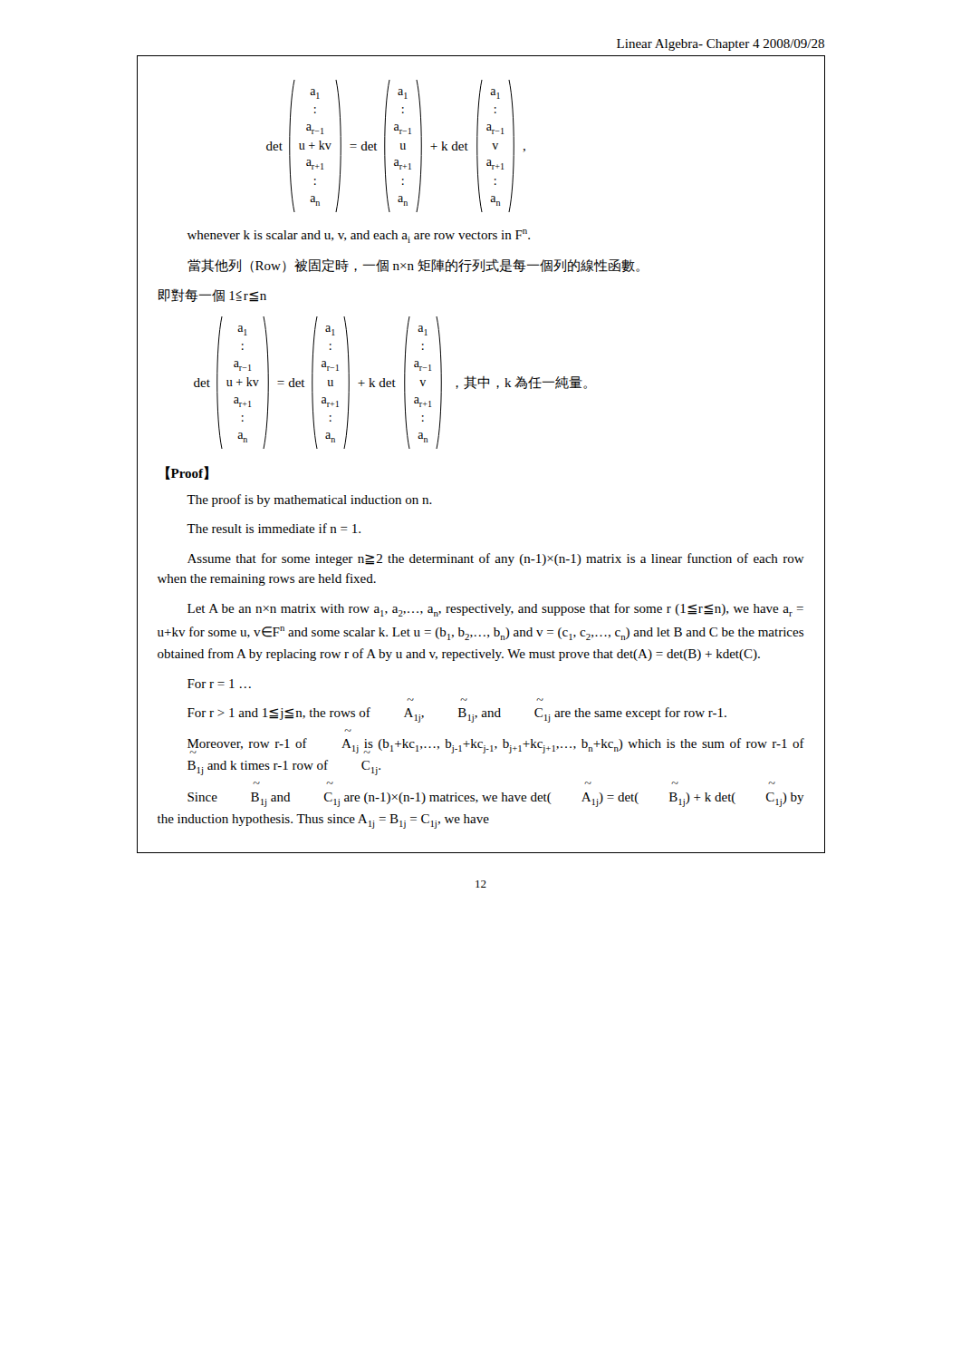Linear Algebra- Chapter 4 2008/09/28
det a1 : ar−1 u + kv ar+1 : an = det a1 : ar−1 u ar+1 : an + k det a1 : ar−1 v ar+1 : an ,
whenever k is scalar and u, v, and each ai are row vectors in Fn.
當其他列（Row）被固定時，一個 n×n 矩陣的行列式是每一個列的線性函數。
即對每一個 1≦r≦n
det a1 : ar−1 u + kv ar+1 : an = det a1 : ar−1 u ar+1 : an + k det a1 : ar−1 v ar+1 : an ，其中，k 為任一純量。
【Proof】
The proof is by mathematical induction on n.
The result is immediate if n = 1.
Assume that for some integer n≧2 the determinant of any (n-1)×(n-1) matrix is a linear function of each row when the remaining rows are held fixed.
Let A be an n×n matrix with row a1, a2,…, an, respectively, and suppose that for some r (1≦r≦n), we have ar = u+kv for some u, v∈Fn and some scalar k. Let u = (b1, b2,…, bn) and v = (c1, c2,…, cn) and let B and C be the matrices obtained from A by replacing row r of A by u and v, repectively. We must prove that det(A) = det(B) + kdet(C).
For r = 1 …
For r > 1 and 1≦j≦n, the rows of A1j, B1j, and C1j are the same except for row r-1.
Moreover, row r-1 of A1j is (b1+kc1,…, bj-1+kcj-1, bj+1+kcj+1,…, bn+kcn) which is the sum of row r-1 of B1j and k times r-1 row of C1j.
Since B1j and C1j are (n-1)×(n-1) matrices, we have det(A1j) = det(B1j) + k det(C1j) by the induction hypothesis. Thus since A1j = B1j = C1j, we have
12